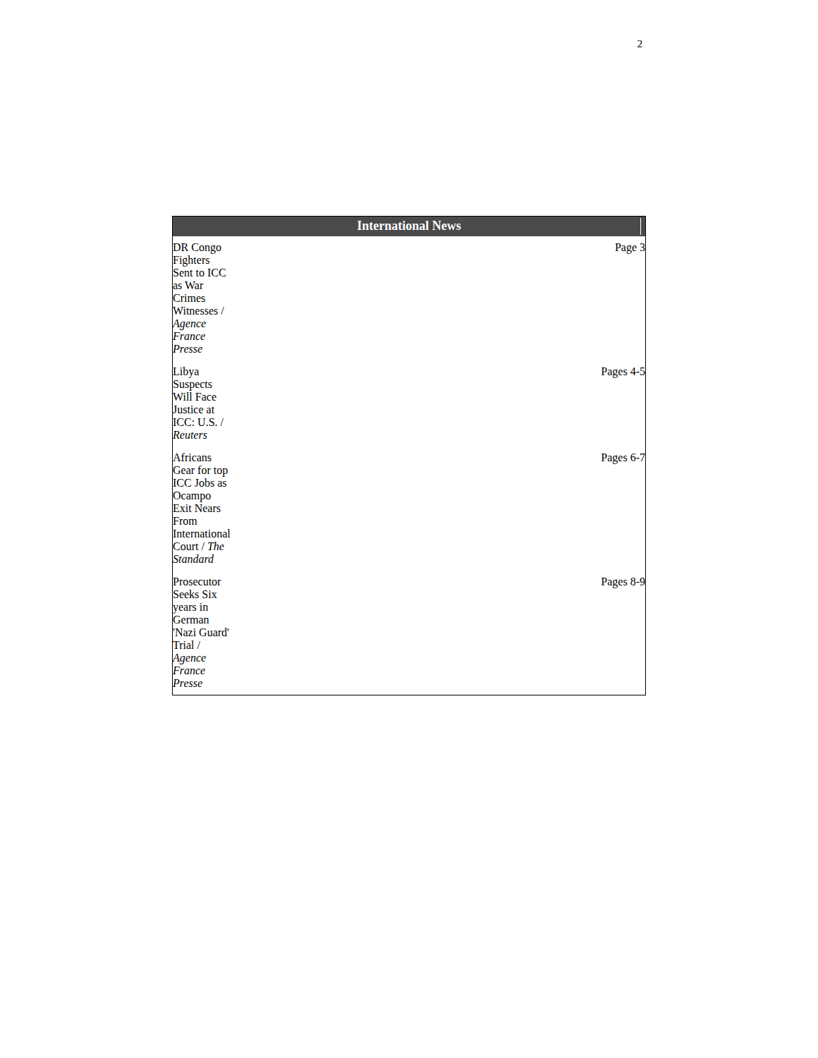2
International News
| DR Congo Fighters Sent to ICC as War Crimes Witnesses / Agence France Presse | Page 3 |
| Libya Suspects Will Face Justice at ICC: U.S. / Reuters | Pages 4-5 |
| Africans Gear for top ICC Jobs as Ocampo Exit Nears From International Court / The Standard | Pages 6-7 |
| Prosecutor Seeks Six years in German 'Nazi Guard' Trial / Agence France Presse | Pages 8-9 |